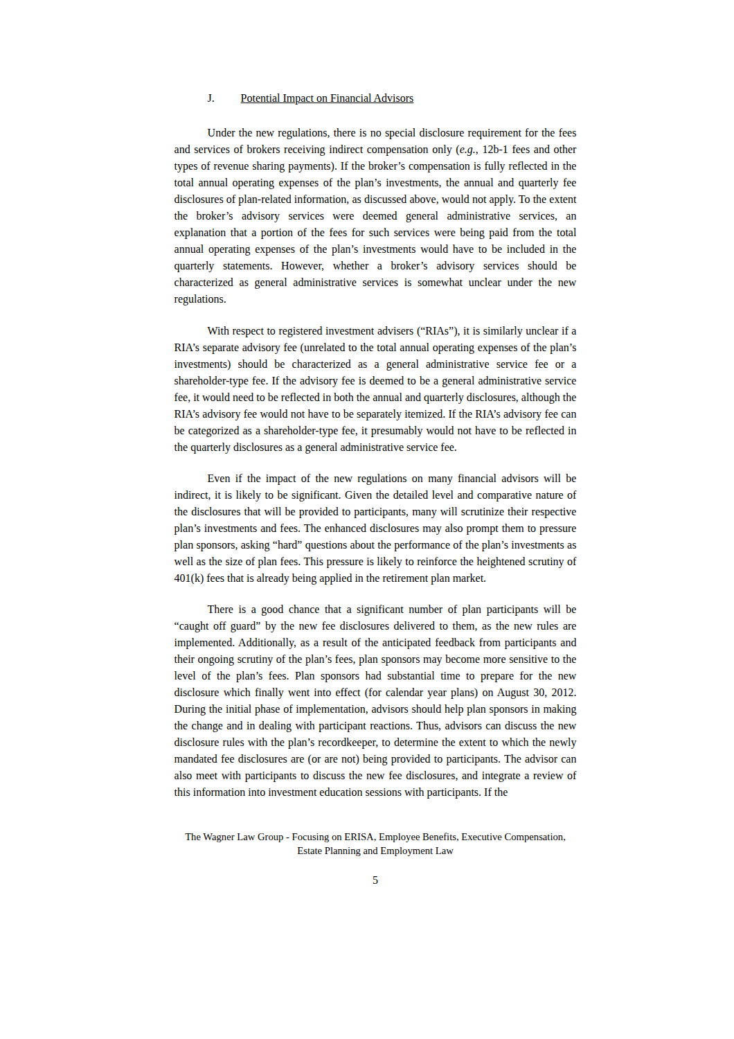J. Potential Impact on Financial Advisors
Under the new regulations, there is no special disclosure requirement for the fees and services of brokers receiving indirect compensation only (e.g., 12b-1 fees and other types of revenue sharing payments). If the broker’s compensation is fully reflected in the total annual operating expenses of the plan’s investments, the annual and quarterly fee disclosures of plan-related information, as discussed above, would not apply. To the extent the broker’s advisory services were deemed general administrative services, an explanation that a portion of the fees for such services were being paid from the total annual operating expenses of the plan’s investments would have to be included in the quarterly statements. However, whether a broker’s advisory services should be characterized as general administrative services is somewhat unclear under the new regulations.
With respect to registered investment advisers (“RIAs”), it is similarly unclear if a RIA’s separate advisory fee (unrelated to the total annual operating expenses of the plan’s investments) should be characterized as a general administrative service fee or a shareholder-type fee. If the advisory fee is deemed to be a general administrative service fee, it would need to be reflected in both the annual and quarterly disclosures, although the RIA’s advisory fee would not have to be separately itemized. If the RIA’s advisory fee can be categorized as a shareholder-type fee, it presumably would not have to be reflected in the quarterly disclosures as a general administrative service fee.
Even if the impact of the new regulations on many financial advisors will be indirect, it is likely to be significant. Given the detailed level and comparative nature of the disclosures that will be provided to participants, many will scrutinize their respective plan’s investments and fees. The enhanced disclosures may also prompt them to pressure plan sponsors, asking “hard” questions about the performance of the plan’s investments as well as the size of plan fees. This pressure is likely to reinforce the heightened scrutiny of 401(k) fees that is already being applied in the retirement plan market.
There is a good chance that a significant number of plan participants will be “caught off guard” by the new fee disclosures delivered to them, as the new rules are implemented. Additionally, as a result of the anticipated feedback from participants and their ongoing scrutiny of the plan’s fees, plan sponsors may become more sensitive to the level of the plan’s fees. Plan sponsors had substantial time to prepare for the new disclosure which finally went into effect (for calendar year plans) on August 30, 2012. During the initial phase of implementation, advisors should help plan sponsors in making the change and in dealing with participant reactions. Thus, advisors can discuss the new disclosure rules with the plan’s recordkeeper, to determine the extent to which the newly mandated fee disclosures are (or are not) being provided to participants. The advisor can also meet with participants to discuss the new fee disclosures, and integrate a review of this information into investment education sessions with participants. If the
The Wagner Law Group - Focusing on ERISA, Employee Benefits, Executive Compensation, Estate Planning and Employment Law
5